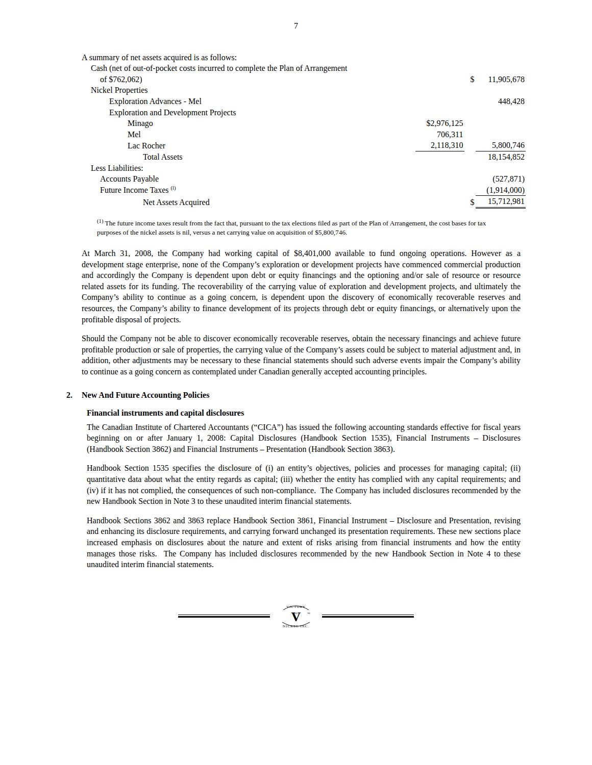7
A summary of net assets acquired is as follows:
| Cash (net of out-of-pocket costs incurred to complete the Plan of Arrangement | | | |
| of $762,062) | | $ | 11,905,678 |
| Nickel Properties | | | |
| Exploration Advances - Mel | | | 448,428 |
| Exploration and Development Projects | | | |
| Minago | $2,976,125 | | |
| Mel | 706,311 | | |
| Lac Rocher | 2,118,310 | | 5,800,746 |
| Total Assets | | | 18,154,852 |
| Less Liabilities: | | | |
| Accounts Payable | | | (527,871) |
| Future Income Taxes (l) | | | (1,914,000) |
| Net Assets Acquired | | $ | 15,712,981 |
(1) The future income taxes result from the fact that, pursuant to the tax elections filed as part of the Plan of Arrangement, the cost bases for tax purposes of the nickel assets is nil, versus a net carrying value on acquisition of $5,800,746.
At March 31, 2008, the Company had working capital of $8,401,000 available to fund ongoing operations. However as a development stage enterprise, none of the Company’s exploration or development projects have commenced commercial production and accordingly the Company is dependent upon debt or equity financings and the optioning and/or sale of resource or resource related assets for its funding. The recoverability of the carrying value of exploration and development projects, and ultimately the Company’s ability to continue as a going concern, is dependent upon the discovery of economically recoverable reserves and resources, the Company’s ability to finance development of its projects through debt or equity financings, or alternatively upon the profitable disposal of projects.
Should the Company not be able to discover economically recoverable reserves, obtain the necessary financings and achieve future profitable production or sale of properties, the carrying value of the Company’s assets could be subject to material adjustment and, in addition, other adjustments may be necessary to these financial statements should such adverse events impair the Company’s ability to continue as a going concern as contemplated under Canadian generally accepted accounting principles.
2. New And Future Accounting Policies
Financial instruments and capital disclosures
The Canadian Institute of Chartered Accountants (“CICA”) has issued the following accounting standards effective for fiscal years beginning on or after January 1, 2008: Capital Disclosures (Handbook Section 1535), Financial Instruments – Disclosures (Handbook Section 3862) and Financial Instruments – Presentation (Handbook Section 3863).
Handbook Section 1535 specifies the disclosure of (i) an entity’s objectives, policies and processes for managing capital; (ii) quantitative data about what the entity regards as capital; (iii) whether the entity has complied with any capital requirements; and (iv) if it has not complied, the consequences of such non-compliance. The Company has included disclosures recommended by the new Handbook Section in Note 3 to these unaudited interim financial statements.
Handbook Sections 3862 and 3863 replace Handbook Section 3861, Financial Instrument – Disclosure and Presentation, revising and enhancing its disclosure requirements, and carrying forward unchanged its presentation requirements. These new sections place increased emphasis on disclosures about the nature and extent of risks arising from financial instruments and how the entity manages those risks. The Company has included disclosures recommended by the new Handbook Section in Note 4 to these unaudited interim financial statements.
VICTORY 2007 V NI NICKEL INC.